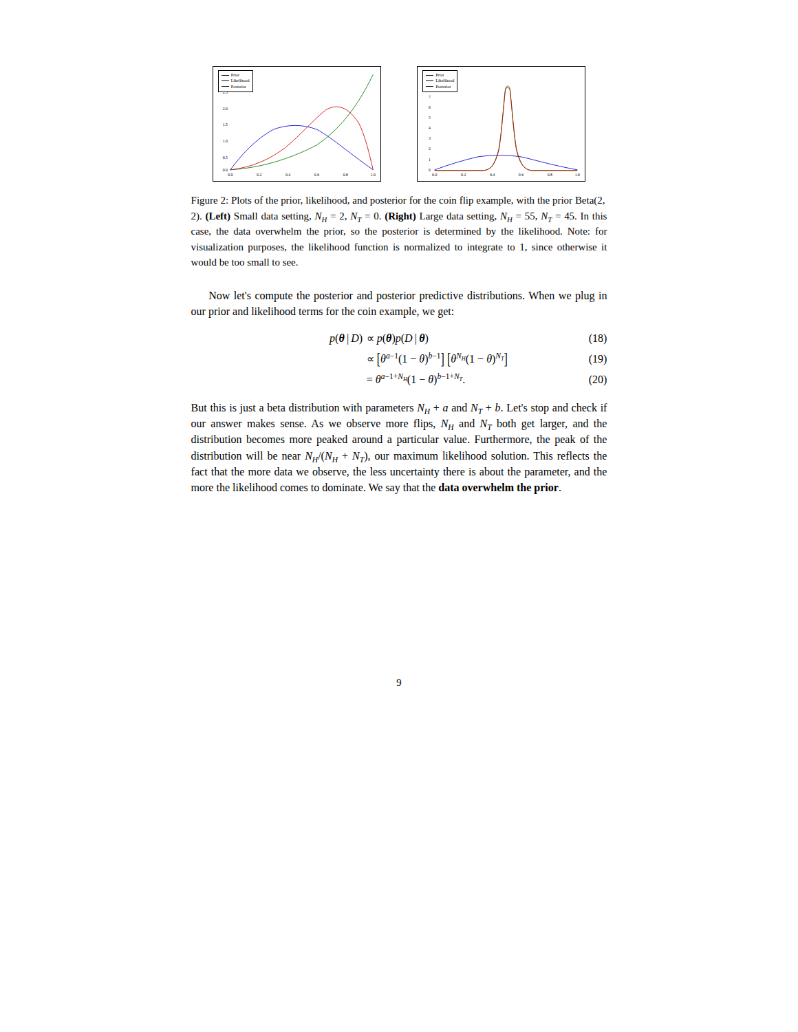Prior
Likelihood
Posterior
3.0 2.5 2.0 1.5 1.0 0.5 0.0 0.0 0.2 0.4 0.6 0.8 1.0
Prior
Likelihood
Posterior
9 8 7 6 5 4 3 2 1 0 0.0 0.2 0.4 0.6 0.8 1.0
Figure 2: Plots of the prior, likelihood, and posterior for the coin flip example, with the prior Beta(2, 2). (Left) Small data setting, NH = 2, NT = 0. (Right) Large data setting, NH = 55, NT = 45. In this case, the data overwhelm the prior, so the posterior is determined by the likelihood. Note: for visualization purposes, the likelihood function is normalized to integrate to 1, since otherwise it would be too small to see.
Now let's compute the posterior and posterior predictive distributions. When we plug in our prior and likelihood terms for the coin example, we get:
p(θ | D)
∝ p(θ)p(D | θ)
(18)
p(θ | D)
∝ [θa−1(1 − θ)b−1] [θNH(1 − θ)NT]
(19)
p(θ | D)
= θa−1+NH(1 − θ)b−1+NT.
(20)
But this is just a beta distribution with parameters NH + a and NT + b. Let's stop and check if our answer makes sense. As we observe more flips, NH and NT both get larger, and the distribution becomes more peaked around a particular value. Furthermore, the peak of the distribution will be near NH/(NH + NT), our maximum likelihood solution. This reflects the fact that the more data we observe, the less uncertainty there is about the parameter, and the more the likelihood comes to dominate. We say that the data overwhelm the prior.
9